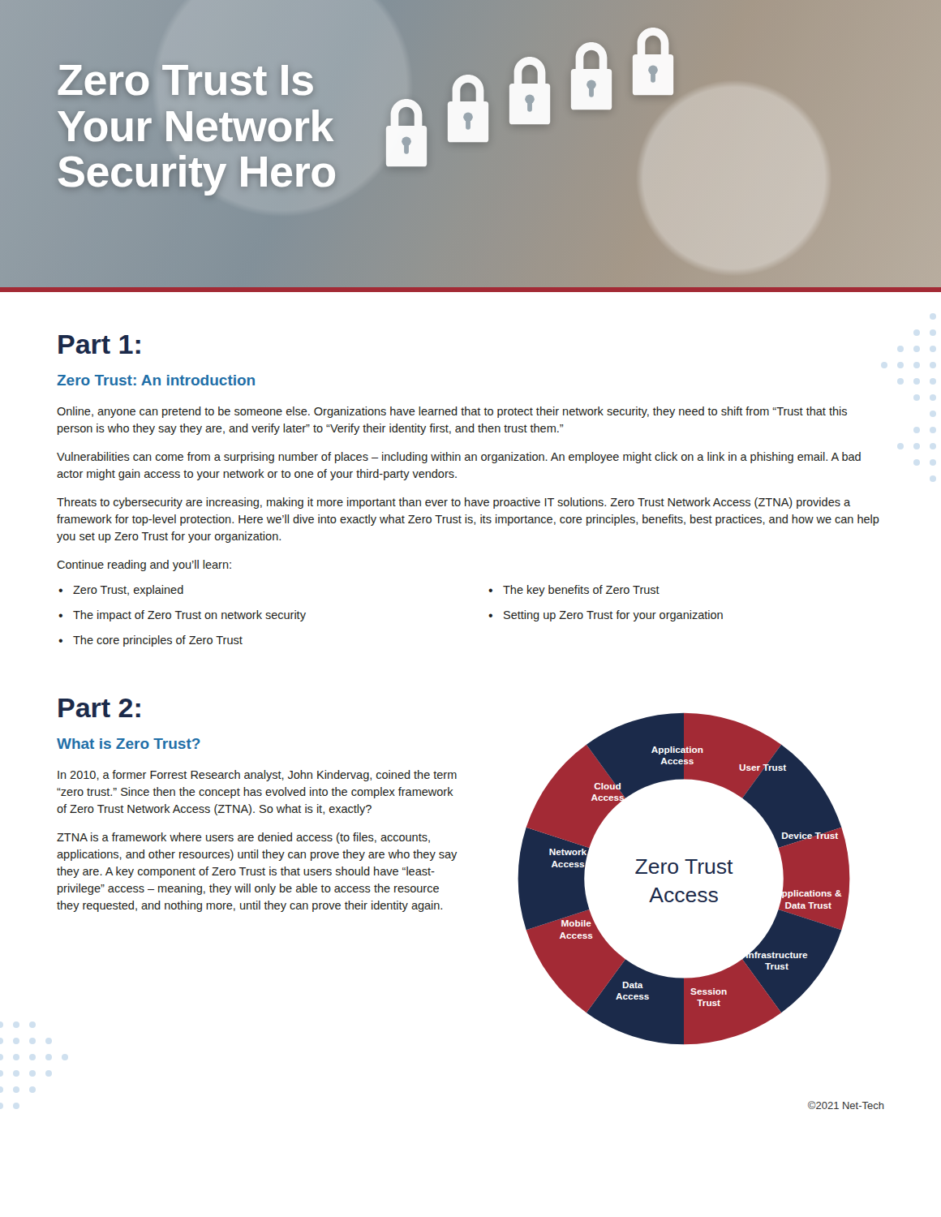Zero Trust Is
Your Network
Security Hero
Part 1:
Zero Trust: An introduction
Online, anyone can pretend to be someone else. Organizations have learned that to protect their network security, they need to shift from “Trust that this person is who they say they are, and verify later” to “Verify their identity first, and then trust them.”
Vulnerabilities can come from a surprising number of places – including within an organization. An employee might click on a link in a phishing email. A bad actor might gain access to your network or to one of your third-party vendors.
Threats to cybersecurity are increasing, making it more important than ever to have proactive IT solutions. Zero Trust Network Access (ZTNA) provides a framework for top-level protection. Here we’ll dive into exactly what Zero Trust is, its importance, core principles, benefits, best practices, and how we can help you set up Zero Trust for your organization.
Continue reading and you’ll learn:
Zero Trust, explained
The key benefits of Zero Trust
The impact of Zero Trust on network security
Setting up Zero Trust for your organization
The core principles of Zero Trust
Part 2:
What is Zero Trust?
In 2010, a former Forrest Research analyst, John Kindervag, coined the term “zero trust.” Since then the concept has evolved into the complex framework of Zero Trust Network Access (ZTNA). So what is it, exactly?
ZTNA is a framework where users are denied access (to files, accounts, applications, and other resources) until they can prove they are who they say they are. A key component of Zero Trust is that users should have “least-privilege” access – meaning, they will only be able to access the resource they requested, and nothing more, until they can prove their identity again.
Zero Trust Access User Trust Device Trust Applications & Data Trust Infrastructure Trust Session Trust Data Access Mobile Access Network Access Cloud Access Application Access
©2021 Net-Tech